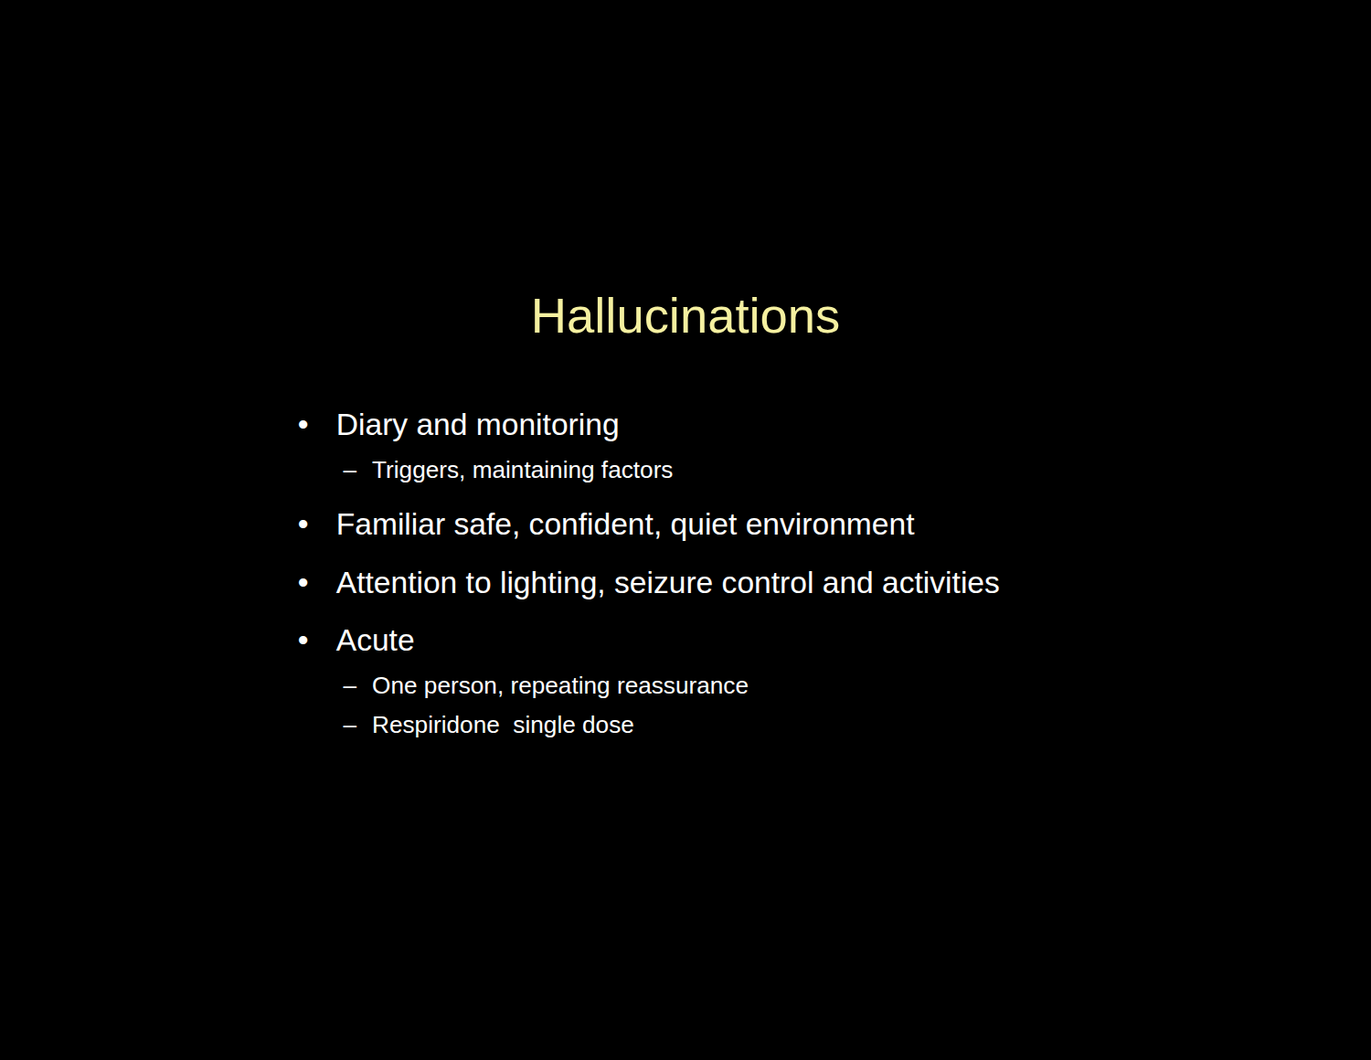Hallucinations
Diary and monitoring
Triggers, maintaining factors
Familiar safe, confident, quiet environment
Attention to lighting, seizure control and activities
Acute
One person, repeating reassurance
Respiridone single dose